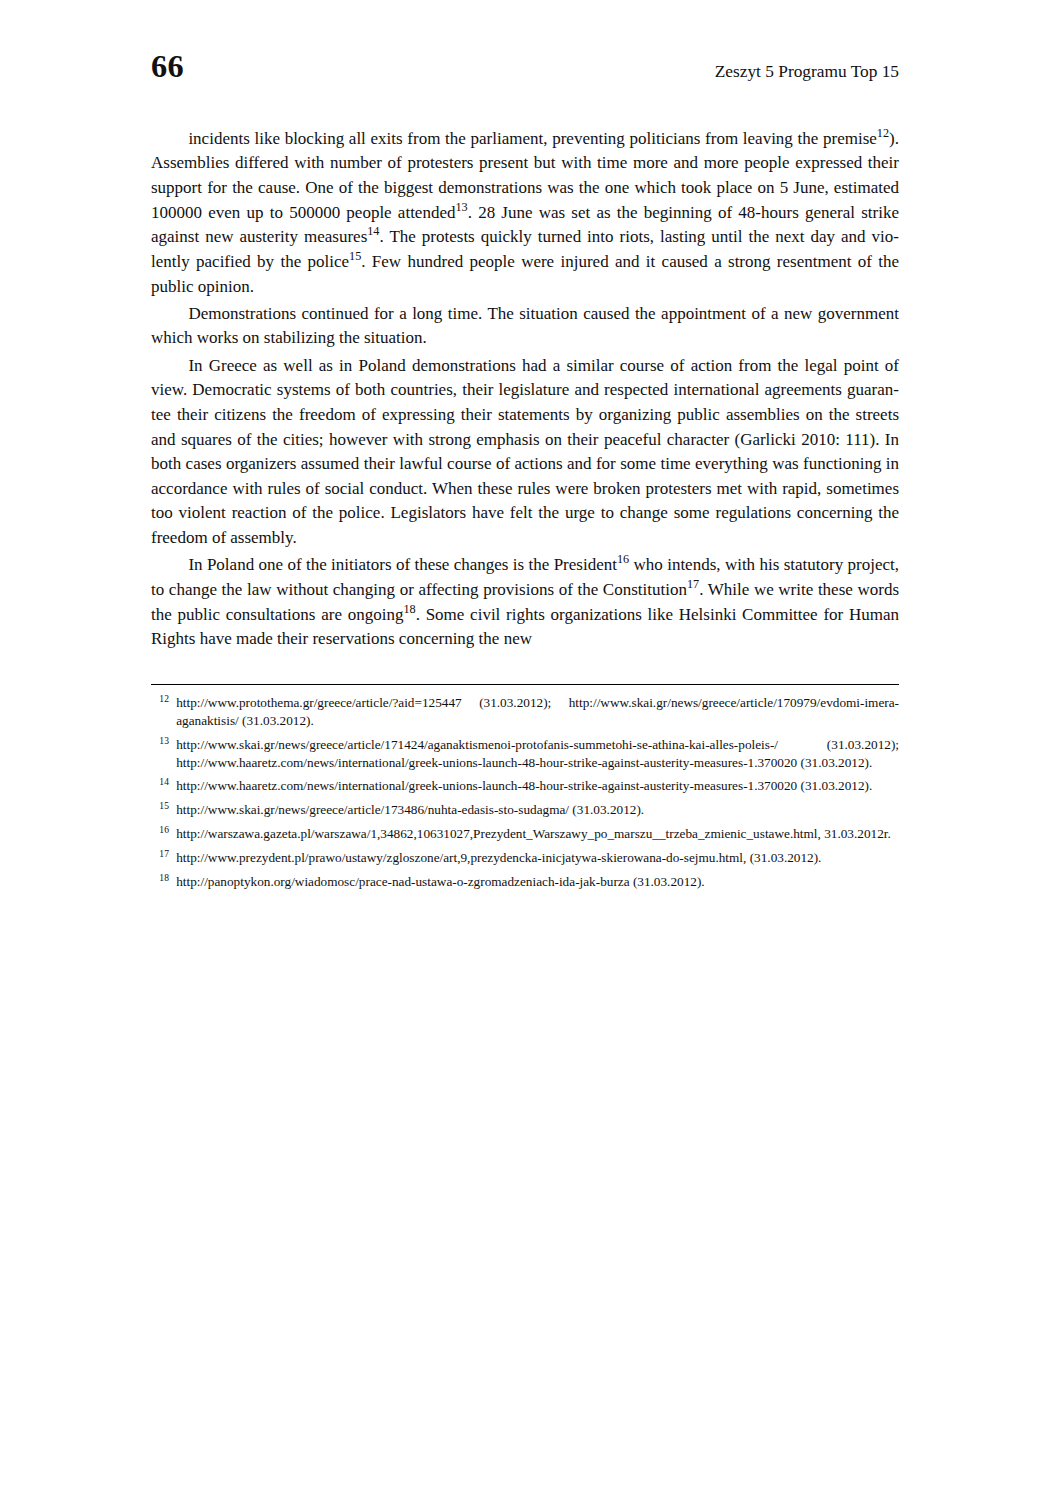66
Zeszyt 5 Programu Top 15
incidents like blocking all exits from the parliament, preventing politicians from leaving the premise12). Assemblies differed with number of protesters present but with time more and more people expressed their support for the cause. One of the biggest demonstrations was the one which took place on 5 June, estimated 100000 even up to 500000 people attended13. 28 June was set as the beginning of 48-hours general strike against new austerity measures14. The protests quickly turned into riots, lasting until the next day and violently pacified by the police15. Few hundred people were injured and it caused a strong resentment of the public opinion.
Demonstrations continued for a long time. The situation caused the appointment of a new government which works on stabilizing the situation.
In Greece as well as in Poland demonstrations had a similar course of action from the legal point of view. Democratic systems of both countries, their legislature and respected international agreements guarantee their citizens the freedom of expressing their statements by organizing public assemblies on the streets and squares of the cities; however with strong emphasis on their peaceful character (Garlicki 2010: 111). In both cases organizers assumed their lawful course of actions and for some time everything was functioning in accordance with rules of social conduct. When these rules were broken protesters met with rapid, sometimes too violent reaction of the police. Legislators have felt the urge to change some regulations concerning the freedom of assembly.
In Poland one of the initiators of these changes is the President16 who intends, with his statutory project, to change the law without changing or affecting provisions of the Constitution17. While we write these words the public consultations are ongoing18. Some civil rights organizations like Helsinki Committee for Human Rights have made their reservations concerning the new
12 http://www.protothema.gr/greece/article/?aid=125447 (31.03.2012); http://www.skai.gr/news/greece/article/170979/evdomi-imera-aganaktisis/ (31.03.2012).
13 http://www.skai.gr/news/greece/article/171424/aganaktismenoi-protofanis-summetohi-se-athina-kai-alles-poleis-/ (31.03.2012); http://www.haaretz.com/news/international/greek-unions-launch-48-hour-strike-against-austerity-measures-1.370020 (31.03.2012).
14 http://www.haaretz.com/news/international/greek-unions-launch-48-hour-strike-against-austerity-measures-1.370020 (31.03.2012).
15 http://www.skai.gr/news/greece/article/173486/nuhta-edasis-sto-sudagma/ (31.03.2012).
16 http://warszawa.gazeta.pl/warszawa/1,34862,10631027,Prezydent_Warszawy_po_marszu__trzeba_zmienic_ustawe.html, 31.03.2012r.
17 http://www.prezydent.pl/prawo/ustawy/zgloszone/art,9,prezydencka-inicjatywa-skierowana-do-sejmu.html, (31.03.2012).
18 http://panoptykon.org/wiadomosc/prace-nad-ustawa-o-zgromadzeniach-ida-jak-burza (31.03.2012).